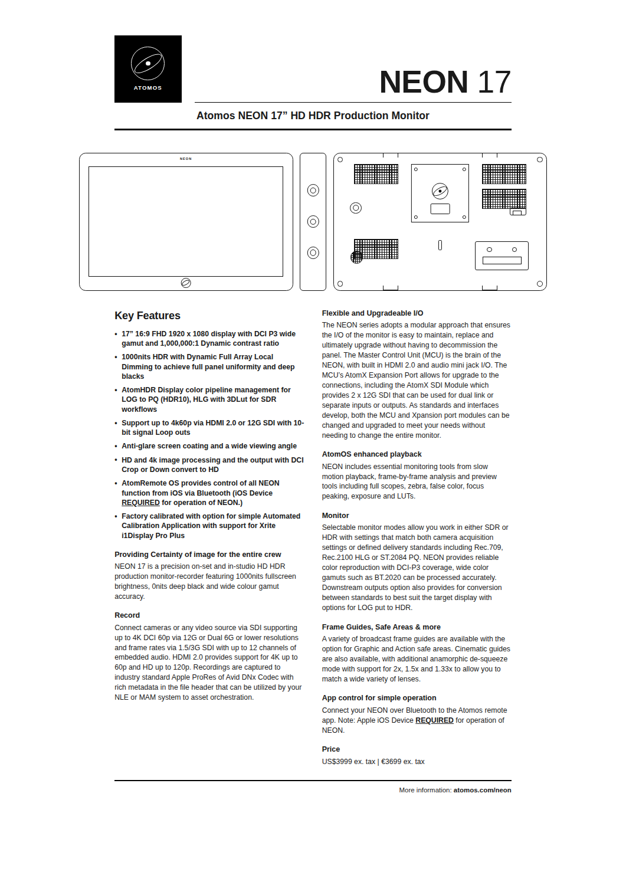ATOMOS
NEON 17
Atomos NEON 17” HD HDR Production Monitor
NEON
Key Features
17” 16:9 FHD 1920 x 1080 display with DCI P3 wide gamut and 1,000,000:1 Dynamic contrast ratio
1000nits HDR with Dynamic Full Array Local Dimming to achieve full panel uniformity and deep blacks
AtomHDR Display color pipeline management for LOG to PQ (HDR10), HLG with 3DLut for SDR workflows
Support up to 4k60p via HDMI 2.0 or 12G SDI with 10-bit signal Loop outs
Anti-glare screen coating and a wide viewing angle
HD and 4k image processing and the output with DCI Crop or Down convert to HD
AtomRemote OS provides control of all NEON function from iOS via Bluetooth (iOS Device REQUIRED for operation of NEON.)
Factory calibrated with option for simple Automated Calibration Application with support for Xrite i1Display Pro Plus
Providing Certainty of image for the entire crew
NEON 17 is a precision on-set and in-studio HD HDR production monitor-recorder featuring 1000nits fullscreen brightness, 0nits deep black and wide colour gamut accuracy.
Record
Connect cameras or any video source via SDI supporting up to 4K DCI 60p via 12G or Dual 6G or lower resolutions and frame rates via 1.5/3G SDI with up to 12 channels of embedded audio. HDMI 2.0 provides support for 4K up to 60p and HD up to 120p. Recordings are captured to industry standard Apple ProRes of Avid DNx Codec with rich metadata in the file header that can be utilized by your NLE or MAM system to asset orchestration.
Flexible and Upgradeable I/O
The NEON series adopts a modular approach that ensures the I/O of the monitor is easy to maintain, replace and ultimately upgrade without having to decommission the panel. The Master Control Unit (MCU) is the brain of the NEON, with built in HDMI 2.0 and audio mini jack I/O. The MCU’s AtomX Expansion Port allows for upgrade to the connections, including the AtomX SDI Module which provides 2 x 12G SDI that can be used for dual link or separate inputs or outputs. As standards and interfaces develop, both the MCU and Xpansion port modules can be changed and upgraded to meet your needs without needing to change the entire monitor.
AtomOS enhanced playback
NEON includes essential monitoring tools from slow motion playback, frame-by-frame analysis and preview tools including full scopes, zebra, false color, focus peaking, exposure and LUTs.
Monitor
Selectable monitor modes allow you work in either SDR or HDR with settings that match both camera acquisition settings or defined delivery standards including Rec.709, Rec.2100 HLG or ST.2084 PQ. NEON provides reliable color reproduction with DCI-P3 coverage, wide color gamuts such as BT.2020 can be processed accurately. Downstream outputs option also provides for conversion between standards to best suit the target display with options for LOG put to HDR.
Frame Guides, Safe Areas & more
A variety of broadcast frame guides are available with the option for Graphic and Action safe areas. Cinematic guides are also available, with additional anamorphic de-squeeze mode with support for 2x, 1.5x and 1.33x to allow you to match a wide variety of lenses.
App control for simple operation
Connect your NEON over Bluetooth to the Atomos remote app. Note: Apple iOS Device REQUIRED for operation of NEON.
Price
US$3999 ex. tax | €3699 ex. tax
More information: atomos.com/neon